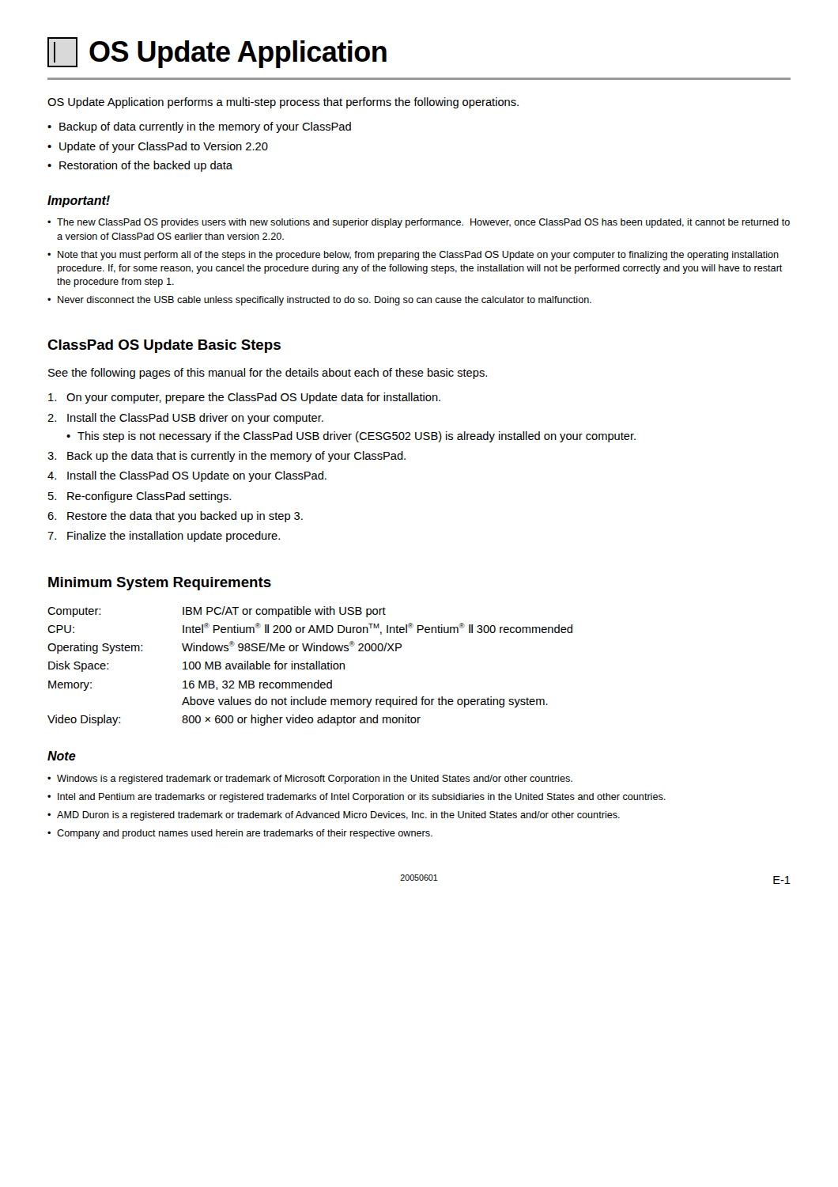OS Update Application
OS Update Application performs a multi-step process that performs the following operations.
Backup of data currently in the memory of your ClassPad
Update of your ClassPad to Version 2.20
Restoration of the backed up data
Important!
The new ClassPad OS provides users with new solutions and superior display performance. However, once ClassPad OS has been updated, it cannot be returned to a version of ClassPad OS earlier than version 2.20.
Note that you must perform all of the steps in the procedure below, from preparing the ClassPad OS Update on your computer to finalizing the operating installation procedure. If, for some reason, you cancel the procedure during any of the following steps, the installation will not be performed correctly and you will have to restart the procedure from step 1.
Never disconnect the USB cable unless specifically instructed to do so. Doing so can cause the calculator to malfunction.
ClassPad OS Update Basic Steps
See the following pages of this manual for the details about each of these basic steps.
On your computer, prepare the ClassPad OS Update data for installation.
Install the ClassPad USB driver on your computer.
This step is not necessary if the ClassPad USB driver (CESG502 USB) is already installed on your computer.
Back up the data that is currently in the memory of your ClassPad.
Install the ClassPad OS Update on your ClassPad.
Re-configure ClassPad settings.
Restore the data that you backed up in step 3.
Finalize the installation update procedure.
Minimum System Requirements
| Computer: | IBM PC/AT or compatible with USB port |
| CPU: | Intel ® Pentium ® Ⅱ 200 or AMD Duron TM , Intel ® Pentium ® Ⅱ 300 recommended |
| Operating System: | Windows ® 98SE/Me or Windows ® 2000/XP |
| Disk Space: | 100 MB available for installation |
| Memory: | 16 MB, 32 MB recommended Above values do not include memory required for the operating system. |
| Video Display: | 800 × 600 or higher video adaptor and monitor |
Note
Windows is a registered trademark or trademark of Microsoft Corporation in the United States and/or other countries.
Intel and Pentium are trademarks or registered trademarks of Intel Corporation or its subsidiaries in the United States and other countries.
AMD Duron is a registered trademark or trademark of Advanced Micro Devices, Inc. in the United States and/or other countries.
Company and product names used herein are trademarks of their respective owners.
20050601 E-1